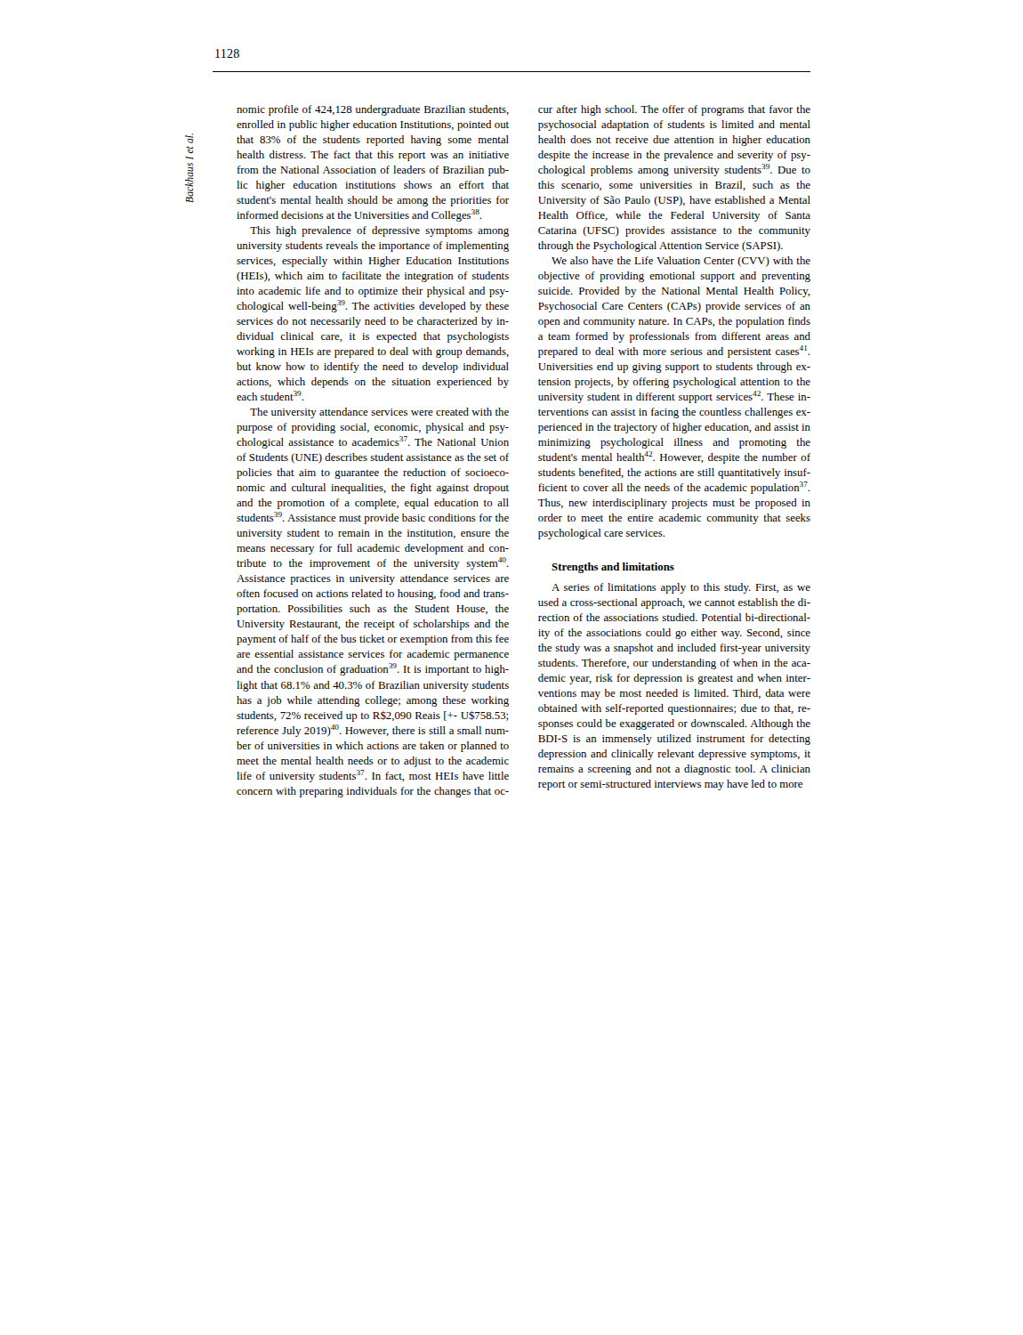1128
Backhaus I et al.
nomic profile of 424,128 undergraduate Brazilian students, enrolled in public higher education Institutions, pointed out that 83% of the students reported having some mental health distress. The fact that this report was an initiative from the National Association of leaders of Brazilian public higher education institutions shows an effort that student's mental health should be among the priorities for informed decisions at the Universities and Colleges38.
This high prevalence of depressive symptoms among university students reveals the importance of implementing services, especially within Higher Education Institutions (HEIs), which aim to facilitate the integration of students into academic life and to optimize their physical and psychological well-being39. The activities developed by these services do not necessarily need to be characterized by individual clinical care, it is expected that psychologists working in HEIs are prepared to deal with group demands, but know how to identify the need to develop individual actions, which depends on the situation experienced by each student39.
The university attendance services were created with the purpose of providing social, economic, physical and psychological assistance to academics37. The National Union of Students (UNE) describes student assistance as the set of policies that aim to guarantee the reduction of socioeconomic and cultural inequalities, the fight against dropout and the promotion of a complete, equal education to all students39. Assistance must provide basic conditions for the university student to remain in the institution, ensure the means necessary for full academic development and contribute to the improvement of the university system40. Assistance practices in university attendance services are often focused on actions related to housing, food and transportation. Possibilities such as the Student House, the University Restaurant, the receipt of scholarships and the payment of half of the bus ticket or exemption from this fee are essential assistance services for academic permanence and the conclusion of graduation39. It is important to highlight that 68.1% and 40.3% of Brazilian university students has a job while attending college; among these working students, 72% received up to R$2,090 Reais [+- U$758.53; reference July 2019)40. However, there is still a small number of universities in which actions are taken or planned to meet the mental health needs or to adjust to the academic life of university students37. In fact, most HEIs have little concern with preparing individuals for the changes that occur after high school. The offer of programs that favor the psychosocial adaptation of students is limited and mental health does not receive due attention in higher education despite the increase in the prevalence and severity of psychological problems among university students39. Due to this scenario, some universities in Brazil, such as the University of São Paulo (USP), have established a Mental Health Office, while the Federal University of Santa Catarina (UFSC) provides assistance to the community through the Psychological Attention Service (SAPSI).
We also have the Life Valuation Center (CVV) with the objective of providing emotional support and preventing suicide. Provided by the National Mental Health Policy, Psychosocial Care Centers (CAPs) provide services of an open and community nature. In CAPs, the population finds a team formed by professionals from different areas and prepared to deal with more serious and persistent cases41. Universities end up giving support to students through extension projects, by offering psychological attention to the university student in different support services42. These interventions can assist in facing the countless challenges experienced in the trajectory of higher education, and assist in minimizing psychological illness and promoting the student's mental health42. However, despite the number of students benefited, the actions are still quantitatively insufficient to cover all the needs of the academic population37. Thus, new interdisciplinary projects must be proposed in order to meet the entire academic community that seeks psychological care services.
Strengths and limitations
A series of limitations apply to this study. First, as we used a cross-sectional approach, we cannot establish the direction of the associations studied. Potential bi-directionality of the associations could go either way. Second, since the study was a snapshot and included first-year university students. Therefore, our understanding of when in the academic year, risk for depression is greatest and when interventions may be most needed is limited. Third, data were obtained with self-reported questionnaires; due to that, responses could be exaggerated or downscaled. Although the BDI-S is an immensely utilized instrument for detecting depression and clinically relevant depressive symptoms, it remains a screening and not a diagnostic tool. A clinician report or semi-structured interviews may have led to more